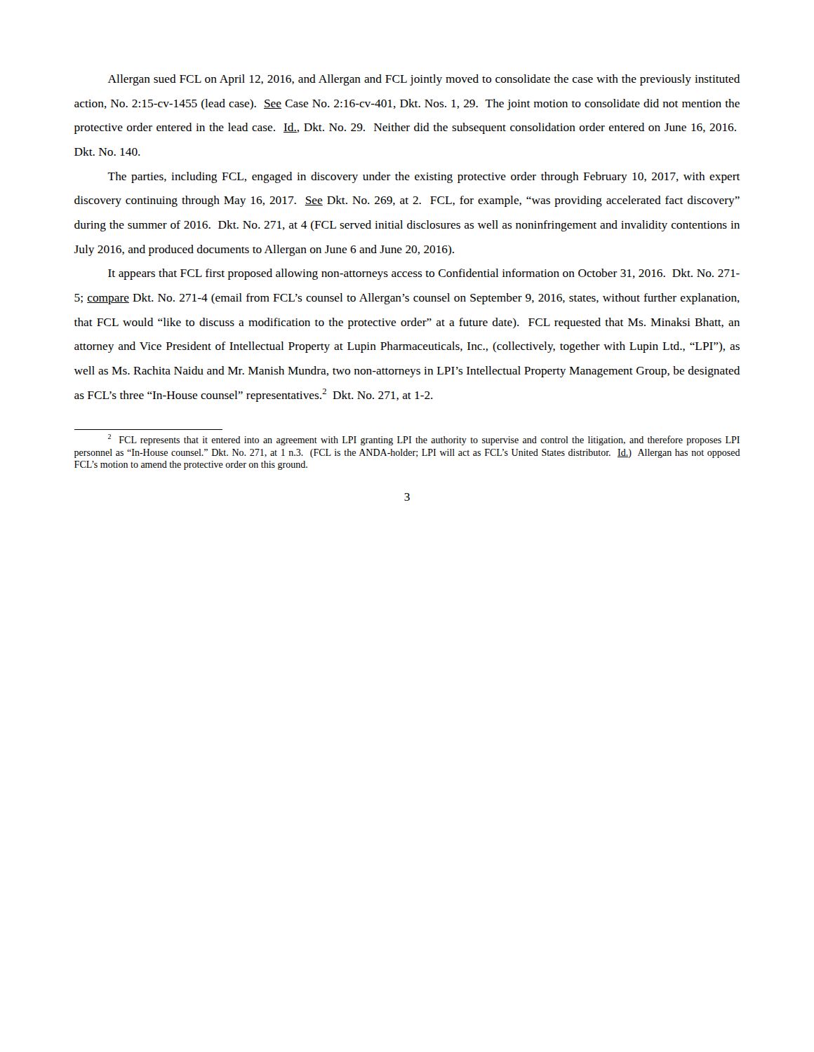Allergan sued FCL on April 12, 2016, and Allergan and FCL jointly moved to consolidate the case with the previously instituted action, No. 2:15-cv-1455 (lead case). See Case No. 2:16-cv-401, Dkt. Nos. 1, 29. The joint motion to consolidate did not mention the protective order entered in the lead case. Id., Dkt. No. 29. Neither did the subsequent consolidation order entered on June 16, 2016. Dkt. No. 140.
The parties, including FCL, engaged in discovery under the existing protective order through February 10, 2017, with expert discovery continuing through May 16, 2017. See Dkt. No. 269, at 2. FCL, for example, “was providing accelerated fact discovery” during the summer of 2016. Dkt. No. 271, at 4 (FCL served initial disclosures as well as noninfringement and invalidity contentions in July 2016, and produced documents to Allergan on June 6 and June 20, 2016).
It appears that FCL first proposed allowing non-attorneys access to Confidential information on October 31, 2016. Dkt. No. 271-5; compare Dkt. No. 271-4 (email from FCL’s counsel to Allergan’s counsel on September 9, 2016, states, without further explanation, that FCL would “like to discuss a modification to the protective order” at a future date). FCL requested that Ms. Minaksi Bhatt, an attorney and Vice President of Intellectual Property at Lupin Pharmaceuticals, Inc., (collectively, together with Lupin Ltd., “LPI”), as well as Ms. Rachita Naidu and Mr. Manish Mundra, two non-attorneys in LPI’s Intellectual Property Management Group, be designated as FCL’s three “In-House counsel” representatives.2 Dkt. No. 271, at 1-2.
2 FCL represents that it entered into an agreement with LPI granting LPI the authority to supervise and control the litigation, and therefore proposes LPI personnel as “In-House counsel.” Dkt. No. 271, at 1 n.3. (FCL is the ANDA-holder; LPI will act as FCL’s United States distributor. Id.) Allergan has not opposed FCL’s motion to amend the protective order on this ground.
3